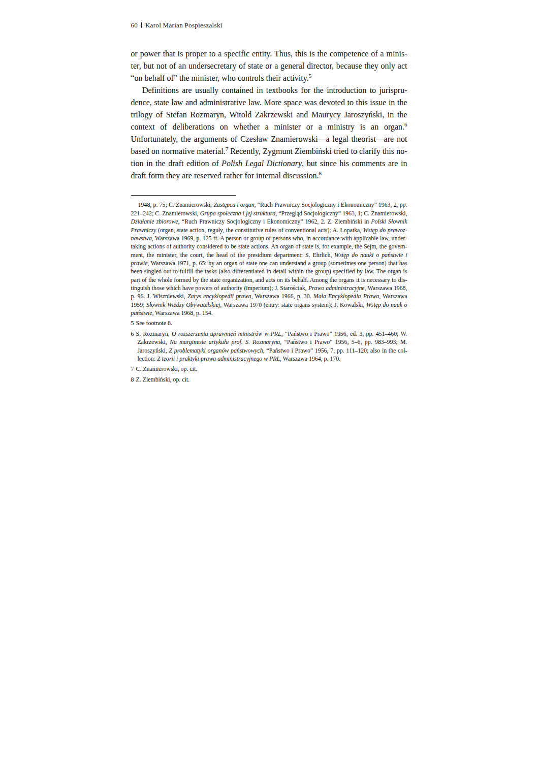60 Karol Marian Pospieszalski
or power that is proper to a specific entity. Thus, this is the competence of a minister, but not of an undersecretary of state or a general director, because they only act “on behalf of” the minister, who controls their activity.5
Definitions are usually contained in textbooks for the introduction to jurisprudence, state law and administrative law. More space was devoted to this issue in the trilogy of Stefan Rozmaryn, Witold Zakrzewski and Maurycy Jaroszyński, in the context of deliberations on whether a minister or a ministry is an organ.6 Unfortunately, the arguments of Czesław Znamierowski—a legal theorist—are not based on normative material.7 Recently, Zygmunt Ziembiński tried to clarify this notion in the draft edition of Polish Legal Dictionary, but since his comments are in draft form they are reserved rather for internal discussion.8
1948, p. 75; C. Znamierowski, Zastępca i organ, “Ruch Prawniczy Socjologiczny i Ekonomiczny” 1963, 2, pp. 221–242; C. Znamierowski, Grupa społeczna i jej struktura, “Przegląd Socjologiczny” 1963, 1; C. Znamierowski, Działanie zbiorowe, “Ruch Prawniczy Socjologiczny i Ekonomiczny” 1962, 2. Z. Ziembiński in Polski Słownik Prawniczy (organ, state action, reguły, the constitutive rules of conventional acts); A. Łopatka, Wstęp do prawoznawstwa, Warszawa 1969, p. 125 ff. A person or group of persons who, in accordance with applicable law, undertaking actions of authority considered to be state actions. An organ of state is, for example, the Sejm, the government, the minister, the court, the head of the presidium department; S. Ehrlich, Wstęp do nauki o państwie i prawie, Warszawa 1971, p. 65: by an organ of state one can understand a group (sometimes one person) that has been singled out to fulfill the tasks (also differentiated in detail within the group) specified by law. The organ is part of the whole formed by the state organization, and acts on its behalf. Among the organs it is necessary to distinguish those which have powers of authority (imperium); J. Starościak, Prawo administracyjne, Warszawa 1968, p. 96. J. Wiszniewski, Zarys encyklopedii prawa, Warszawa 1966, p. 30. Mała Encyklopedia Prawa, Warszawa 1959; Słownik Wiedzy Obywatelskiej, Warszawa 1970 (entry: state organs system); J. Kowalski, Wstęp do nauk o państwie, Warszawa 1968, p. 154.
5 See footnote 8.
6 S. Rozmaryn, O rozszerzeniu uprawnień ministrów w PRL, “Państwo i Prawo” 1956, ed. 3, pp. 451–460; W. Zakrzewski, Na marginesie artykułu prof. S. Rozmaryna, “Państwo i Prawo” 1956, 5–6, pp. 983–993; M. Jaroszyński, Z problematyki organów państwowych, “Państwo i Prawo” 1956, 7, pp. 111–120; also in the collection: Z teorii i praktyki prawa administracyjnego w PRL, Warszawa 1964, p. 170.
7 C. Znamierowski, op. cit.
8 Z. Ziembiński, op. cit.